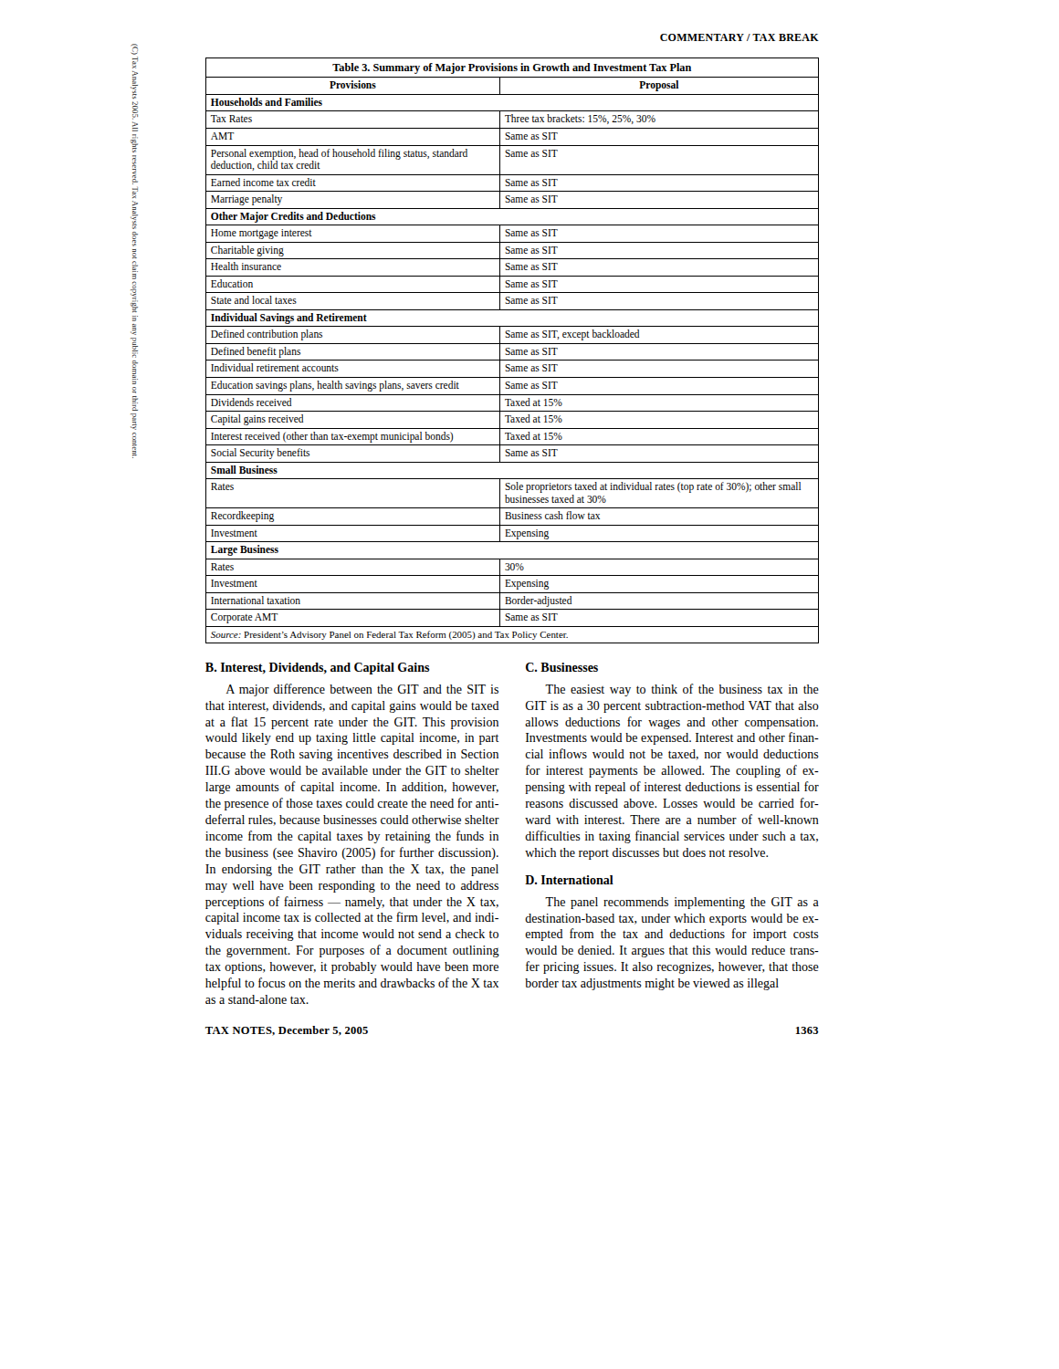(C) Tax Analysts 2005. All rights reserved. Tax Analysts does not claim copyright in any public domain or third party content.
COMMENTARY / TAX BREAK
Table 3. Summary of Major Provisions in Growth and Investment Tax Plan
| Provisions | Proposal |
| --- | --- |
| Households and Families |
| Tax Rates | Three tax brackets: 15%, 25%, 30% |
| AMT | Same as SIT |
| Personal exemption, head of household filing status, standard deduction, child tax credit | Same as SIT |
| Earned income tax credit | Same as SIT |
| Marriage penalty | Same as SIT |
| Other Major Credits and Deductions |
| Home mortgage interest | Same as SIT |
| Charitable giving | Same as SIT |
| Health insurance | Same as SIT |
| Education | Same as SIT |
| State and local taxes | Same as SIT |
| Individual Savings and Retirement |
| Defined contribution plans | Same as SIT, except backloaded |
| Defined benefit plans | Same as SIT |
| Individual retirement accounts | Same as SIT |
| Education savings plans, health savings plans, savers credit | Same as SIT |
| Dividends received | Taxed at 15% |
| Capital gains received | Taxed at 15% |
| Interest received (other than tax-exempt municipal bonds) | Taxed at 15% |
| Social Security benefits | Same as SIT |
| Small Business |
| Rates | Sole proprietors taxed at individual rates (top rate of 30%); other small businesses taxed at 30% |
| Recordkeeping | Business cash flow tax |
| Investment | Expensing |
| Large Business |
| Rates | 30% |
| Investment | Expensing |
| International taxation | Border-adjusted |
| Corporate AMT | Same as SIT |
| Source: President’s Advisory Panel on Federal Tax Reform (2005) and Tax Policy Center. |
B. Interest, Dividends, and Capital Gains
A major difference between the GIT and the SIT is that interest, dividends, and capital gains would be taxed at a flat 15 percent rate under the GIT. This provision would likely end up taxing little capital income, in part because the Roth saving incentives described in Section III.G above would be available under the GIT to shelter large amounts of capital income. In addition, however, the presence of those taxes could create the need for anti-deferral rules, because businesses could otherwise shelter income from the capital taxes by retaining the funds in the business (see Shaviro (2005) for further discussion). In endorsing the GIT rather than the X tax, the panel may well have been responding to the need to address perceptions of fairness — namely, that under the X tax, capital income tax is collected at the firm level, and individuals receiving that income would not send a check to the government. For purposes of a document outlining tax options, however, it probably would have been more helpful to focus on the merits and drawbacks of the X tax as a stand-alone tax.
C. Businesses
The easiest way to think of the business tax in the GIT is as a 30 percent subtraction-method VAT that also allows deductions for wages and other compensation. Investments would be expensed. Interest and other financial inflows would not be taxed, nor would deductions for interest payments be allowed. The coupling of expensing with repeal of interest deductions is essential for reasons discussed above. Losses would be carried forward with interest. There are a number of well-known difficulties in taxing financial services under such a tax, which the report discusses but does not resolve.
D. International
The panel recommends implementing the GIT as a destination-based tax, under which exports would be exempted from the tax and deductions for import costs would be denied. It argues that this would reduce transfer pricing issues. It also recognizes, however, that those border tax adjustments might be viewed as illegal
TAX NOTES, December 5, 2005
1363